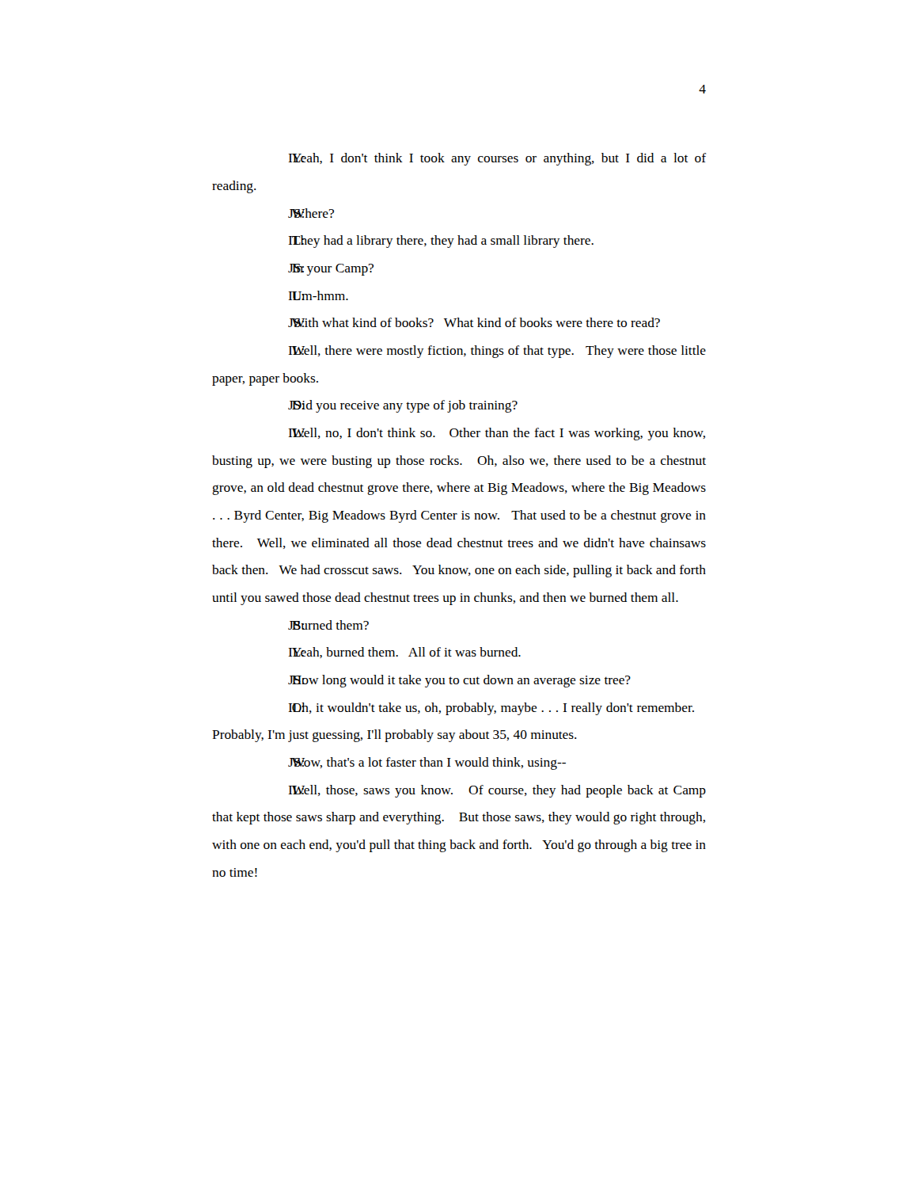4
IL: Yeah, I don't think I took any courses or anything, but I did a lot of reading.
JS: Where?
IL: They had a library there, they had a small library there.
JS: In your Camp?
IL: Um-hmm.
JS: With what kind of books? What kind of books were there to read?
IL: Well, there were mostly fiction, things of that type. They were those little paper, paper books.
JS: Did you receive any type of job training?
IL: Well, no, I don't think so. Other than the fact I was working, you know, busting up, we were busting up those rocks. Oh, also we, there used to be a chestnut grove, an old dead chestnut grove there, where at Big Meadows, where the Big Meadows . . . Byrd Center, Big Meadows Byrd Center is now. That used to be a chestnut grove in there. Well, we eliminated all those dead chestnut trees and we didn't have chainsaws back then. We had crosscut saws. You know, one on each side, pulling it back and forth until you sawed those dead chestnut trees up in chunks, and then we burned them all.
JS: Burned them?
IL: Yeah, burned them. All of it was burned.
JS: How long would it take you to cut down an average size tree?
IL: Oh, it wouldn't take us, oh, probably, maybe . . . I really don't remember. Probably, I'm just guessing, I'll probably say about 35, 40 minutes.
JS: Wow, that's a lot faster than I would think, using--
IL: Well, those, saws you know. Of course, they had people back at Camp that kept those saws sharp and everything. But those saws, they would go right through, with one on each end, you'd pull that thing back and forth. You'd go through a big tree in no time!